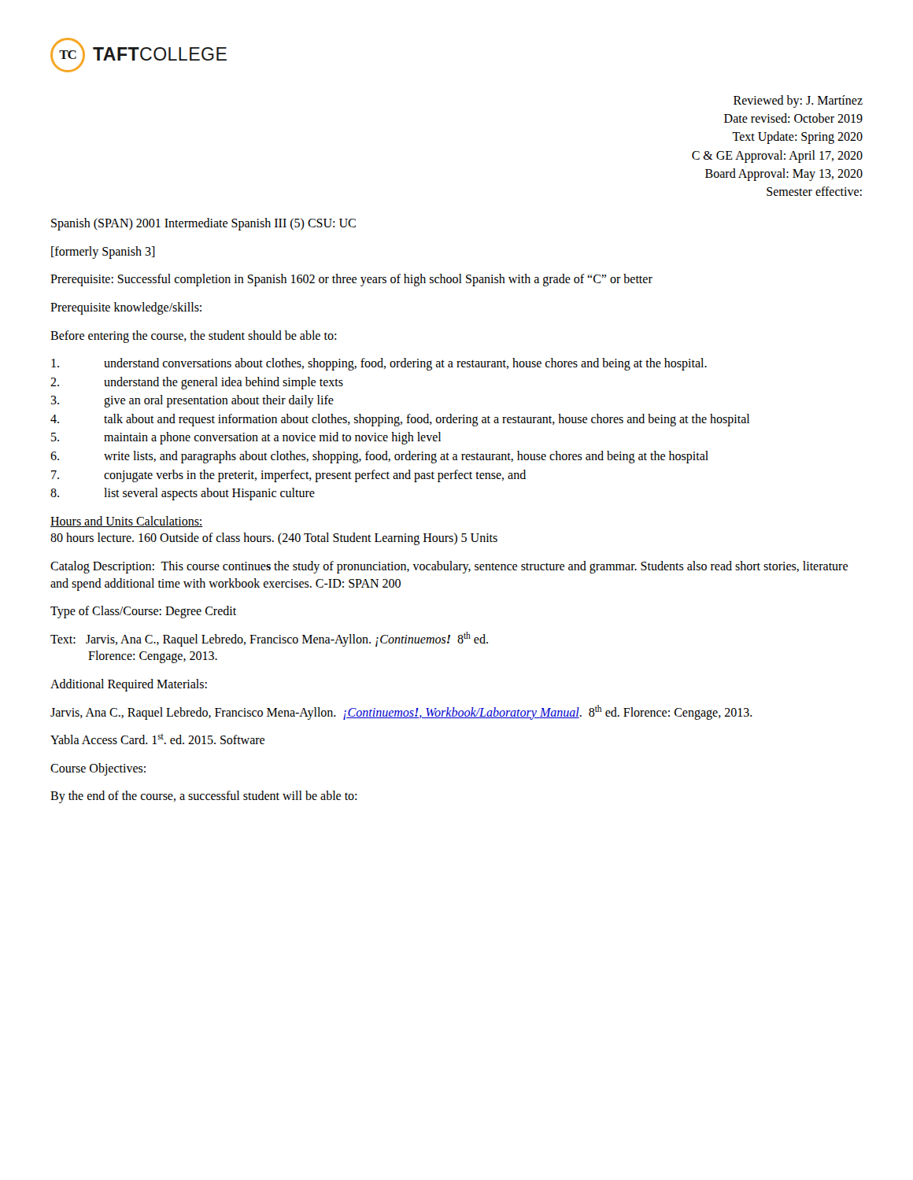TAFTCOLLEGE
Reviewed by: J. Martínez
Date revised: October 2019
Text Update: Spring 2020
C & GE Approval: April 17, 2020
Board Approval: May 13, 2020
Semester effective:
Spanish (SPAN) 2001 Intermediate Spanish III (5) CSU: UC
[formerly Spanish 3]
Prerequisite: Successful completion in Spanish 1602 or three years of high school Spanish with a grade of “C” or better
Prerequisite knowledge/skills:
Before entering the course, the student should be able to:
understand conversations about clothes, shopping, food, ordering at a restaurant, house chores and being at the hospital.
understand the general idea behind simple texts
give an oral presentation about their daily life
talk about and request information about clothes, shopping, food, ordering at a restaurant, house chores and being at the hospital
maintain a phone conversation at a novice mid to novice high level
write lists, and paragraphs about clothes, shopping, food, ordering at a restaurant, house chores and being at the hospital
conjugate verbs in the preterit, imperfect, present perfect and past perfect tense, and
list several aspects about Hispanic culture
Hours and Units Calculations:
80 hours lecture. 160 Outside of class hours. (240 Total Student Learning Hours) 5 Units
Catalog Description: This course continues the study of pronunciation, vocabulary, sentence structure and grammar. Students also read short stories, literature and spend additional time with workbook exercises. C-ID: SPAN 200
Type of Class/Course: Degree Credit
Text: Jarvis, Ana C., Raquel Lebredo, Francisco Mena-Ayllon. ¡Continuemos! 8th ed.
Florence: Cengage, 2013.
Additional Required Materials:
Jarvis, Ana C., Raquel Lebredo, Francisco Mena-Ayllon. ¡Continuemos!, Workbook/Laboratory Manual. 8th ed. Florence: Cengage, 2013.
Yabla Access Card. 1st. ed. 2015. Software
Course Objectives:
By the end of the course, a successful student will be able to: